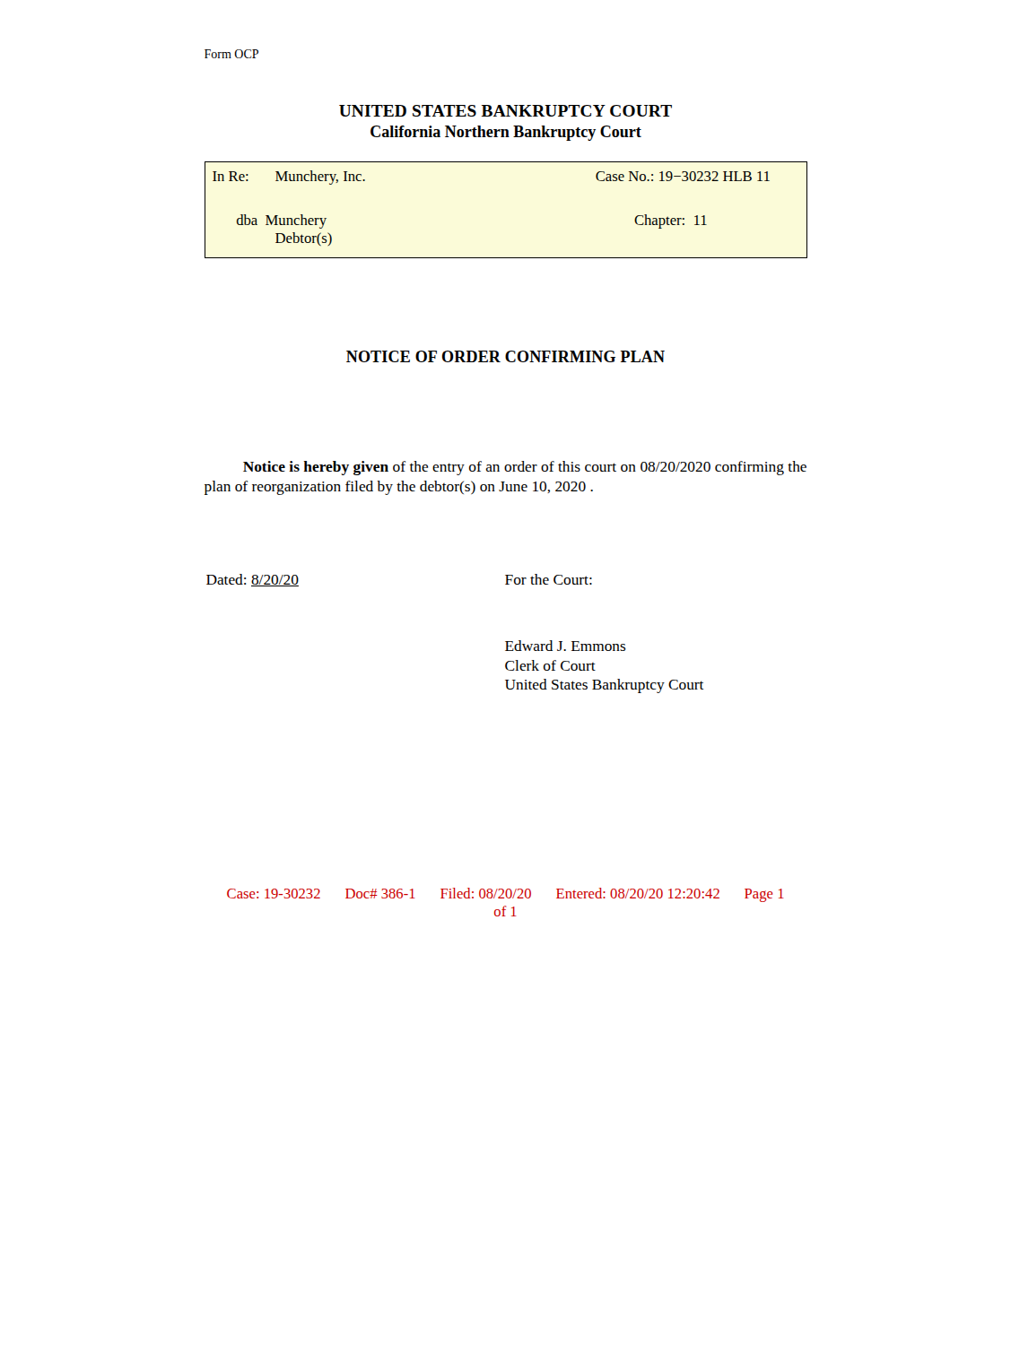Form OCP
UNITED STATES BANKRUPTCY COURT
California Northern Bankruptcy Court
| In Re: Munchery, Inc. dba Munchery Debtor(s) | Case No.: 19−30232 HLB 11 Chapter: 11 |
NOTICE OF ORDER CONFIRMING PLAN
Notice is hereby given of the entry of an order of this court on 08/20/2020 confirming the plan of reorganization filed by the debtor(s) on June 10, 2020 .
| Dated: 8/20/20 | For the Court: Edward J. Emmons Clerk of Court United States Bankruptcy Court |
Case: 19-30232 Doc# 386-1 Filed: 08/20/20 Entered: 08/20/20 12:20:42 Page 1
of 1